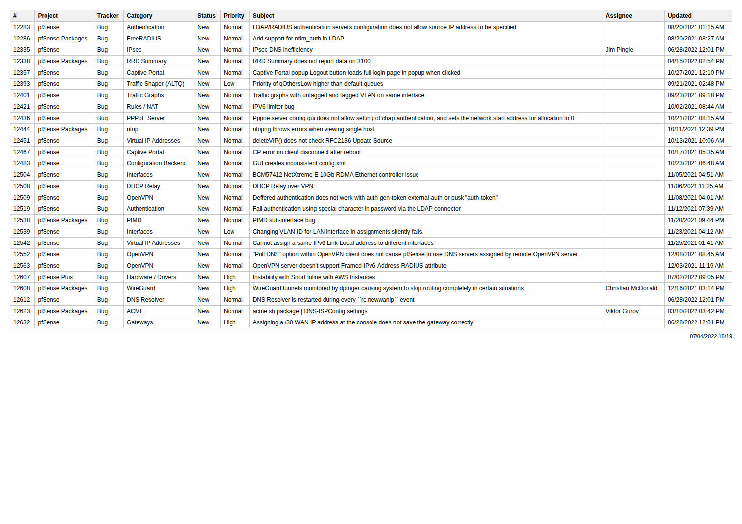| # | Project | Tracker | Category | Status | Priority | Subject | Assignee | Updated |
| --- | --- | --- | --- | --- | --- | --- | --- | --- |
| 12283 | pfSense | Bug | Authentication | New | Normal | LDAP/RADIUS authentication servers configuration does not allow source IP address to be specified | | 08/20/2021 01:15 AM |
| 12286 | pfSense Packages | Bug | FreeRADIUS | New | Normal | Add support for ntlm_auth in LDAP | | 08/20/2021 08:27 AM |
| 12335 | pfSense | Bug | IPsec | New | Normal | IPsec DNS inefficiency | Jim Pingle | 06/28/2022 12:01 PM |
| 12338 | pfSense Packages | Bug | RRD Summary | New | Normal | RRD Summary does not report data on 3100 | | 04/15/2022 02:54 PM |
| 12357 | pfSense | Bug | Captive Portal | New | Normal | Captive Portal popup Logout button loads full login page in popup when clicked | | 10/27/2021 12:10 PM |
| 12393 | pfSense | Bug | Traffic Shaper (ALTQ) | New | Low | Priority of qOthersLow higher than default queues | | 09/21/2021 02:48 PM |
| 12401 | pfSense | Bug | Traffic Graphs | New | Normal | Traffic graphs with untagged and tagged VLAN on same interface | | 09/23/2021 09:18 PM |
| 12421 | pfSense | Bug | Rules / NAT | New | Normal | IPV6 limiter bug | | 10/02/2021 08:44 AM |
| 12436 | pfSense | Bug | PPPoE Server | New | Normal | Pppoe server config gui does not allow setting of chap authentication, and sets the network start address for allocation to 0 | | 10/21/2021 08:15 AM |
| 12444 | pfSense Packages | Bug | ntop | New | Normal | ntopng throws errors when viewing single host | | 10/11/2021 12:39 PM |
| 12451 | pfSense | Bug | Virtual IP Addresses | New | Normal | deleteVIP() does not check RFC2136 Update Source | | 10/13/2021 10:06 AM |
| 12467 | pfSense | Bug | Captive Portal | New | Normal | CP error on client disconnect after reboot | | 10/17/2021 05:35 AM |
| 12483 | pfSense | Bug | Configuration Backend | New | Normal | GUI creates inconsistent config.xml | | 10/23/2021 06:48 AM |
| 12504 | pfSense | Bug | Interfaces | New | Normal | BCM57412 NetXtreme-E 10Gb RDMA Ethernet controller issue | | 11/05/2021 04:51 AM |
| 12508 | pfSense | Bug | DHCP Relay | New | Normal | DHCP Relay over VPN | | 11/06/2021 11:25 AM |
| 12509 | pfSense | Bug | OpenVPN | New | Normal | Deffered authentication does not work with auth-gen-token external-auth or pusk "auth-token" | | 11/08/2021 04:01 AM |
| 12519 | pfSense | Bug | Authentication | New | Normal | Fail authentication using special character in password via the LDAP connector | | 11/12/2021 07:39 AM |
| 12538 | pfSense Packages | Bug | PIMD | New | Normal | PIMD sub-interface bug | | 11/20/2021 09:44 PM |
| 12539 | pfSense | Bug | Interfaces | New | Low | Changing VLAN ID for LAN interface in assignments silently fails. | | 11/23/2021 04:12 AM |
| 12542 | pfSense | Bug | Virtual IP Addresses | New | Normal | Cannot assign a same IPv6 Link-Local address to different interfaces | | 11/25/2021 01:41 AM |
| 12552 | pfSense | Bug | OpenVPN | New | Normal | "Pull DNS" option within OpenVPN client does not cause pfSense to use DNS servers assigned by remote OpenVPN server | | 12/08/2021 08:45 AM |
| 12563 | pfSense | Bug | OpenVPN | New | Normal | OpenVPN server doesn't support Framed-IPv6-Address RADIUS attribute | | 12/03/2021 11:19 AM |
| 12607 | pfSense Plus | Bug | Hardware / Drivers | New | High | Instability with Snort Inline with AWS Instances | | 07/02/2022 09:05 PM |
| 12608 | pfSense Packages | Bug | WireGuard | New | High | WireGuard tunnels monitored by dpinger causing system to stop routing completely in certain situations | Christian McDonald | 12/16/2021 03:14 PM |
| 12612 | pfSense | Bug | DNS Resolver | New | Normal | DNS Resolver is restarted during every ``rc.newwanip`` event | | 06/28/2022 12:01 PM |
| 12623 | pfSense Packages | Bug | ACME | New | Normal | acme.sh package / DNS-ISPConfig settings | Viktor Gurov | 03/10/2022 03:42 PM |
| 12632 | pfSense | Bug | Gateways | New | High | Assigning a /30 WAN IP address at the console does not save the gateway correctly | | 06/28/2022 12:01 PM |
07/04/2022 15/19